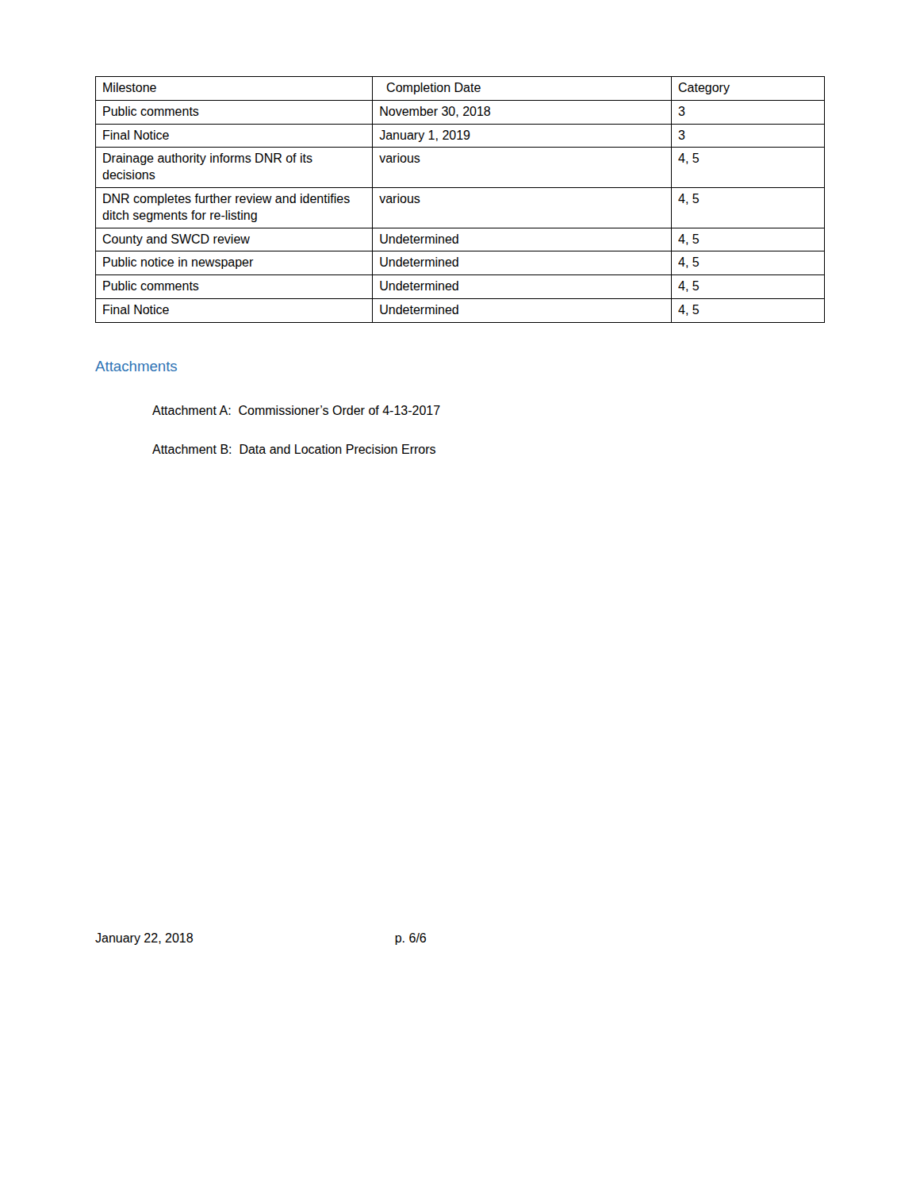| Milestone | Completion Date | Category |
| Public comments | November 30, 2018 | 3 |
| Final Notice | January 1, 2019 | 3 |
| Drainage authority informs DNR of its decisions | various | 4, 5 |
| DNR completes further review and identifies ditch segments for re-listing | various | 4, 5 |
| County and SWCD review | Undetermined | 4, 5 |
| Public notice in newspaper | Undetermined | 4, 5 |
| Public comments | Undetermined | 4, 5 |
| Final Notice | Undetermined | 4, 5 |
Attachments
Attachment A: Commissioner’s Order of 4-13-2017
Attachment B: Data and Location Precision Errors
January 22, 2018 p. 6/6